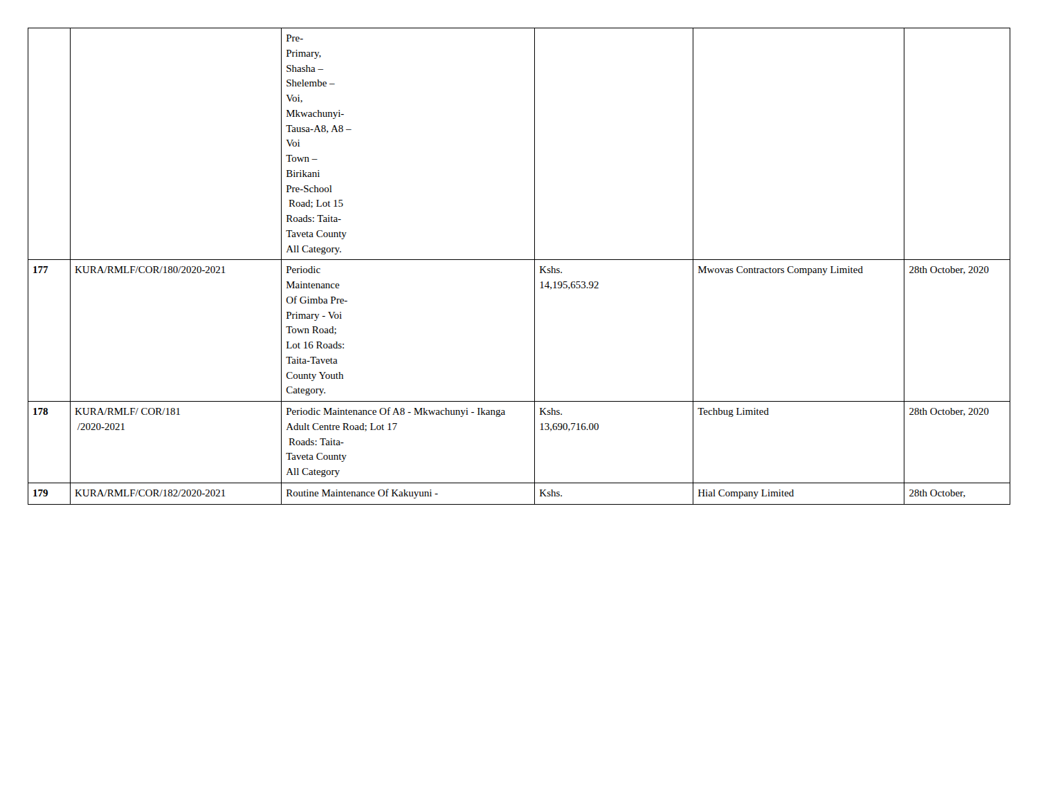| | | Pre- Primary, Shasha – Shelembe – Voi, Mkwachunyi- Tausa-A8, A8 – Voi Town – Birikani Pre-School Road; Lot 15 Roads: Taita- Taveta County All Category. | | | |
| 177 | KURA/RMLF/COR/180/2020-2021 | Periodic Maintenance Of Gimba Pre- Primary - Voi Town Road; Lot 16 Roads: Taita-Taveta County Youth Category. | Kshs. 14,195,653.92 | Mwovas Contractors Company Limited | 28th October, 2020 |
| 178 | KURA/RMLF/ COR/181 /2020-2021 | Periodic Maintenance Of A8 - Mkwachunyi - Ikanga Adult Centre Road; Lot 17 Roads: Taita- Taveta County All Category | Kshs. 13,690,716.00 | Techbug Limited | 28th October, 2020 |
| 179 | KURA/RMLF/COR/182/2020-2021 | Routine Maintenance Of Kakuyuni - | Kshs. | Hial Company Limited | 28th October, |